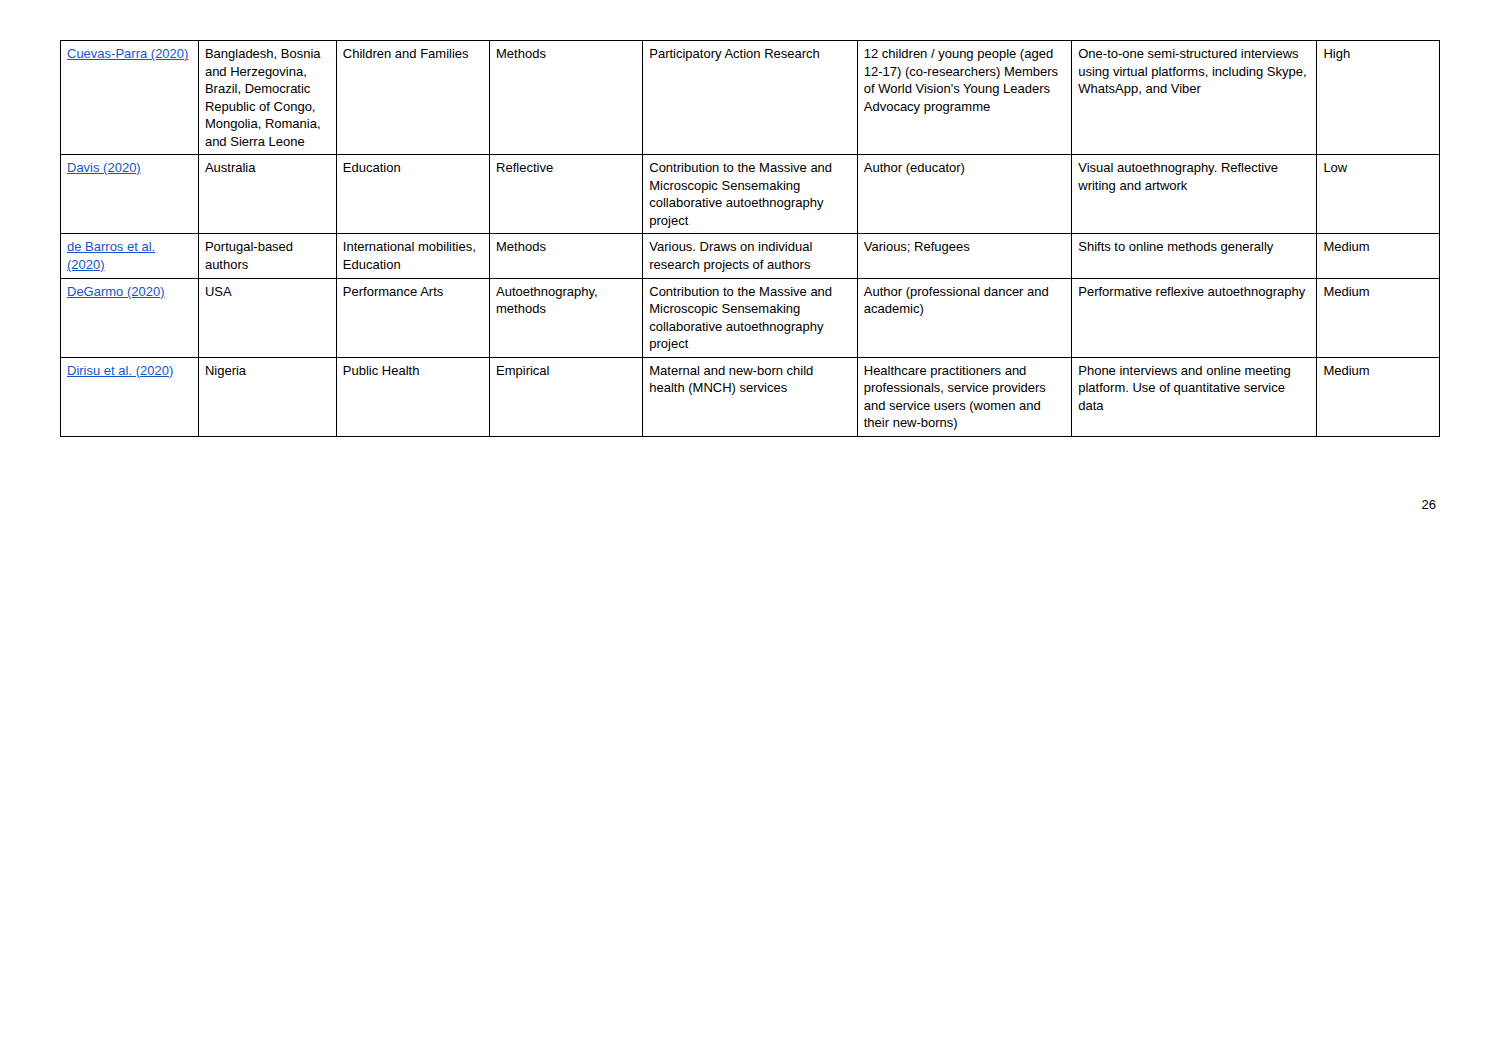| Cuevas-Parra (2020) | Bangladesh, Bosnia and Herzegovina, Brazil, Democratic Republic of Congo, Mongolia, Romania, and Sierra Leone | Children and Families | Methods | Participatory Action Research | 12 children / young people (aged 12-17) (co-researchers) Members of World Vision's Young Leaders Advocacy programme | One-to-one semi-structured interviews using virtual platforms, including Skype, WhatsApp, and Viber | High |
| Davis (2020) | Australia | Education | Reflective | Contribution to the Massive and Microscopic Sensemaking collaborative autoethnography project | Author (educator) | Visual autoethnography. Reflective writing and artwork | Low |
| de Barros et al. (2020) | Portugal-based authors | International mobilities, Education | Methods | Various. Draws on individual research projects of authors | Various; Refugees | Shifts to online methods generally | Medium |
| DeGarmo (2020) | USA | Performance Arts | Autoethnography, methods | Contribution to the Massive and Microscopic Sensemaking collaborative autoethnography project | Author (professional dancer and academic) | Performative reflexive autoethnography | Medium |
| Dirisu et al. (2020) | Nigeria | Public Health | Empirical | Maternal and new-born child health (MNCH) services | Healthcare practitioners and professionals, service providers and service users (women and their new-borns) | Phone interviews and online meeting platform. Use of quantitative service data | Medium |
26